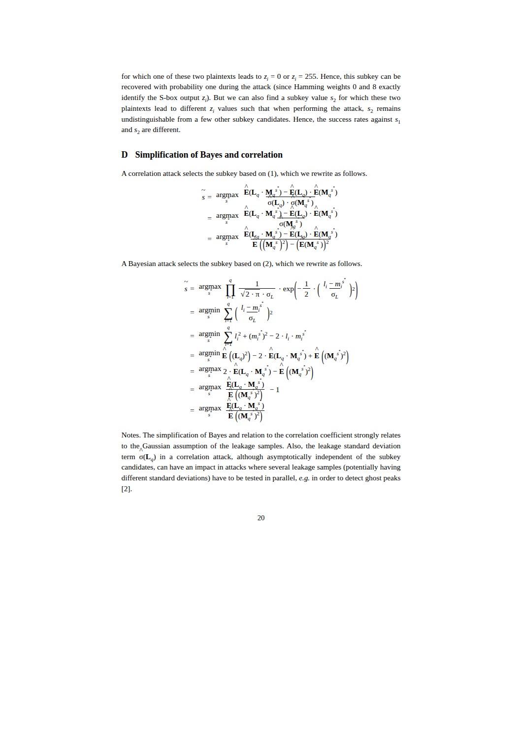for which one of these two plaintexts leads to zi = 0 or zi = 255. Hence, this subkey can be recovered with probability one during the attack (since Hamming weights 0 and 8 exactly identify the S-box output zi). But we can also find a subkey value s2 for which these two plaintexts lead to different zi values such that when performing the attack, s2 remains undistinguishable from a few other subkey candidates. Hence, the success rates against s1 and s2 are different.
DSimplification of Bayes and correlation
A correlation attack selects the subkey based on (1), which we rewrite as follows.
~s = argmax s* ^E(Lq · Mqs*) − ^E(Lq) · ^E(Mqs*) ^σ(Lq) · ^σ(Mqs*)
= argmax s* ^E(Lq · Mqs*) − ^E(Lq) · ^E(Mqs*) ^σ(Mqs*)
= argmax s* ^E(Lq · Mqs*) − ^E(Lq) · ^E(Mqs*) ^E ((Mqs*)2) − (^E(Mqs*))2
A Bayesian attack selects the subkey based on (2), which we rewrite as follows.
~s = argmax s* q∏i=1 1 √2 · π · σL · exp ( − 12 · ( li − mis* σL )2 )
= argmin s* q∑i=1 ( li − mis* σL )2
= argmin s* q∑i=1 li2 + (mis*)2 − 2 · li · mis*
= argmin s* ^E ((Lq)2) − 2 · ^E(Lq · Mqs*) + ^E ((Mqs*)2)
= argmax s* 2 · ^E(Lq · Mqs*) − ^E ((Mqs*)2)
= argmax s* ^E(Lq · Mqs*) ^E ((Mqs*)2) − 1
= argmax s* ^E(Lq · Mqs*) ^E ((Mqs*)2)
Notes. The simplification of Bayes and relation to the correlation coefficient strongly relates to the Gaussian assumption of the leakage samples. Also, the leakage standard deviation term ^σ(Lq) in a correlation attack, although asymptotically independent of the subkey candidates, can have an impact in attacks where several leakage samples (potentially having different standard deviations) have to be tested in parallel, e.g. in order to detect ghost peaks [2].
20